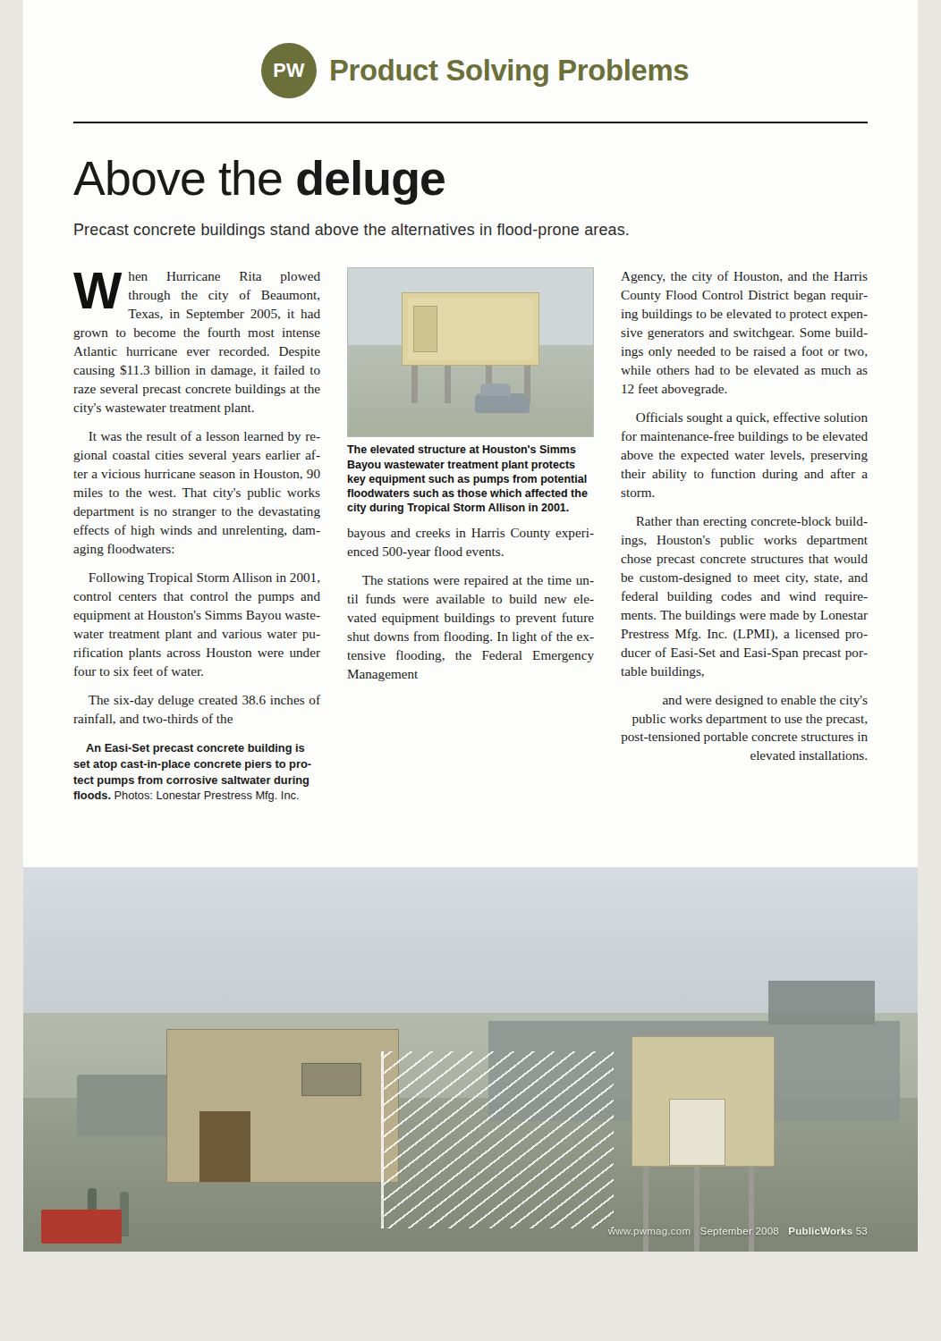PW
Product Solving Problems
Above the deluge
Precast concrete buildings stand above the alternatives in flood-prone areas.
When Hurricane Rita plowed through the city of Beaumont, Texas, in September 2005, it had grown to become the fourth most intense Atlantic hurricane ever recorded. Despite causing $11.3 billion in damage, it failed to raze several precast concrete buildings at the city's wastewater treatment plant.
It was the result of a lesson learned by regional coastal cities several years earlier after a vicious hurricane season in Houston, 90 miles to the west. That city's public works department is no stranger to the devastating effects of high winds and unrelenting, damaging floodwaters:
Following Tropical Storm Allison in 2001, control centers that control the pumps and equipment at Houston's Simms Bayou wastewater treatment plant and various water purification plants across Houston were under four to six feet of water.
The six-day deluge created 38.6 inches of rainfall, and two-thirds of the
An Easi-Set precast concrete building is set atop cast-in-place concrete piers to protect pumps from corrosive saltwater during floods. Photos: Lonestar Prestress Mfg. Inc.
The elevated structure at Houston's Simms Bayou wastewater treatment plant protects key equipment such as pumps from potential floodwaters such as those which affected the city during Tropical Storm Allison in 2001.
bayous and creeks in Harris County experienced 500-year flood events.
The stations were repaired at the time until funds were available to build new elevated equipment buildings to prevent future shut downs from flooding. In light of the extensive flooding, the Federal Emergency Management
Agency, the city of Houston, and the Harris County Flood Control District began requiring buildings to be elevated to protect expensive generators and switchgear. Some buildings only needed to be raised a foot or two, while others had to be elevated as much as 12 feet abovegrade.
Officials sought a quick, effective solution for maintenance-free buildings to be elevated above the expected water levels, preserving their ability to function during and after a storm.
Rather than erecting concrete-block buildings, Houston's public works department chose precast concrete structures that would be custom-designed to meet city, state, and federal building codes and wind requirements. The buildings were made by Lonestar Prestress Mfg. Inc. (LPMI), a licensed producer of Easi-Set and Easi-Span precast portable buildings,
and were designed to enable the city's public works department to use the precast, post-tensioned portable concrete structures in elevated installations.
www.pwmag.com September 2008 PublicWorks 53